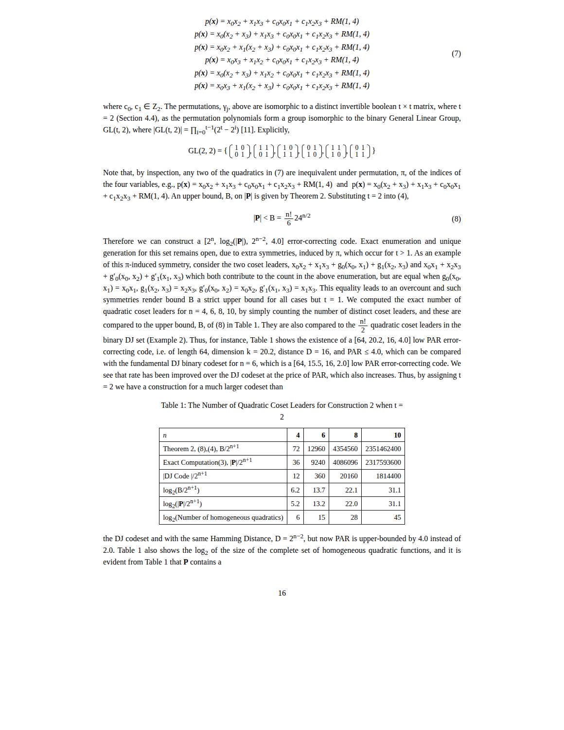p(x) = x0x2 + x1x3 + c0x0x1 + c1x2x3 + RM(1, 4)
p(x) = x0(x2 + x3) + x1x3 + c0x0x1 + c1x2x3 + RM(1, 4)
p(x) = x0x2 + x1(x2 + x3) + c0x0x1 + c1x2x3 + RM(1, 4)
p(x) = x0x3 + x1x2 + c0x0x1 + c1x2x3 + RM(1, 4)
p(x) = x0(x2 + x3) + x1x2 + c0x0x1 + c1x2x3 + RM(1, 4)
p(x) = x0x3 + x1(x2 + x3) + c0x0x1 + c1x2x3 + RM(1, 4)
(7)
where c0, c1 ∈ Z2. The permutations, γj, above are isomorphic to a distinct invertible boolean t × t matrix, where t = 2 (Section 4.4), as the permutation polynomials form a group isomorphic to the binary General Linear Group, GL(t, 2), where |GL(t, 2)| = ∏i=0t−1(2t − 2i) [11]. Explicitly,
GL(2, 2) = {
| 1 | 0 |
| 0 | 1 |
,
| 1 | 1 |
| 0 | 1 |
,
| 1 | 0 |
| 1 | 1 |
,
| 0 | 1 |
| 1 | 0 |
,
| 1 | 1 |
| 1 | 0 |
,
| 0 | 1 |
| 1 | 1 |
}
Note that, by inspection, any two of the quadratics in (7) are inequivalent under permutation, π, of the indices of the four variables, e.g., p(x) = x0x2 + x1x3 + c0x0x1 + c1x2x3 + RM(1, 4) and p(x) = x0(x2 + x3) + x1x3 + c0x0x1 + c1x2x3 + RM(1, 4). An upper bound, B, on |P| is given by Theorem 2. Substituting t = 2 into (4),
|P| < B = n!624n/2 (8)
Therefore we can construct a [2n, log2(|P|), 2n−2, 4.0] error-correcting code. Exact enumeration and unique generation for this set remains open, due to extra symmetries, induced by π, which occur for t > 1. As an example of this π-induced symmetry, consider the two coset leaders, x0x2 + x1x3 + g0(x0, x1) + g1(x2, x3) and x0x1 + x2x3 + g′0(x0, x2) + g′1(x1, x3) which both contribute to the count in the above enumeration, but are equal when g0(x0, x1) = x0x1, g1(x2, x3) = x2x3, g′0(x0, x2) = x0x2, g′1(x1, x3) = x1x3. This equality leads to an overcount and such symmetries render bound B a strict upper bound for all cases but t = 1. We computed the exact number of quadratic coset leaders for n = 4, 6, 8, 10, by simply counting the number of distinct coset leaders, and these are compared to the upper bound, B, of (8) in Table 1. They are also compared to the n!2 quadratic coset leaders in the binary DJ set (Example 2). Thus, for instance, Table 1 shows the existence of a [64, 20.2, 16, 4.0] low PAR error-correcting code, i.e. of length 64, dimension k = 20.2, distance D = 16, and PAR ≤ 4.0, which can be compared with the fundamental DJ binary codeset for n = 6, which is a [64, 15.5, 16, 2.0] low PAR error-correcting code. We see that rate has been improved over the DJ codeset at the price of PAR, which also increases. Thus, by assigning t = 2 we have a construction for a much larger codeset than
Table 1: The Number of Quadratic Coset Leaders for Construction 2 when t = 2
| n | 4 | 6 | 8 | 10 |
| Theorem 2, (8),(4), B/2 n+1 | 72 | 12960 | 4354560 | 2351462400 |
| Exact Computation(3), / P //2 n+1 | 36 | 9240 | 4086096 | 2317593600 |
| /DJ Code //2 n+1 | 12 | 360 | 20160 | 1814400 |
| log 2 (B/2 n+1 ) | 6.2 | 13.7 | 22.1 | 31.1 |
| log 2 (/ P //2 n+1 ) | 5.2 | 13.2 | 22.0 | 31.1 |
| log 2 (Number of homogeneous quadratics) | 6 | 15 | 28 | 45 |
the DJ codeset and with the same Hamming Distance, D = 2n−2, but now PAR is upper-bounded by 4.0 instead of 2.0. Table 1 also shows the log2 of the size of the complete set of homogeneous quadratic functions, and it is evident from Table 1 that P contains a
16